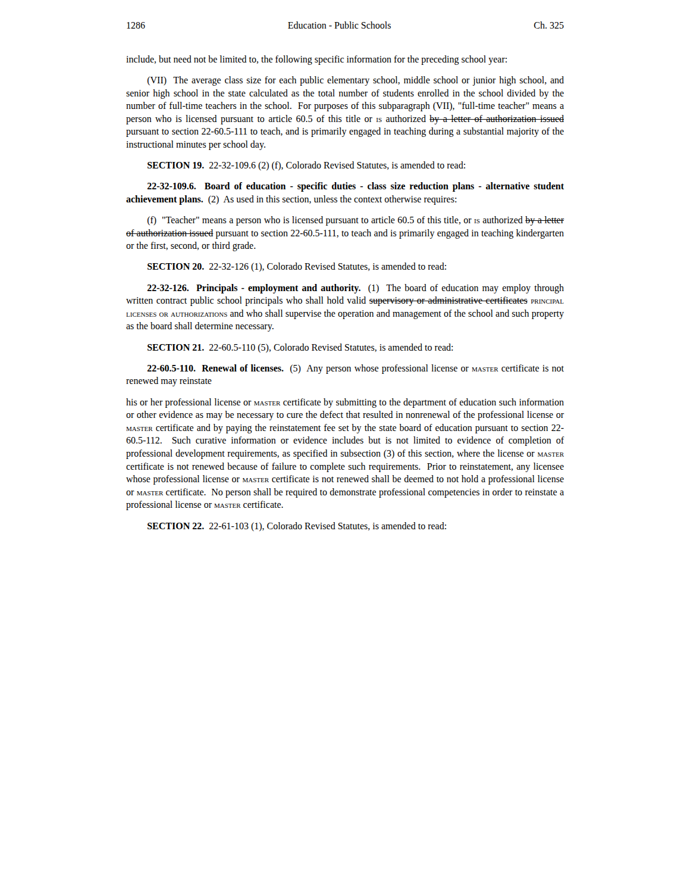1286 Education - Public Schools Ch. 325
include, but need not be limited to, the following specific information for the preceding school year:
(VII) The average class size for each public elementary school, middle school or junior high school, and senior high school in the state calculated as the total number of students enrolled in the school divided by the number of full-time teachers in the school. For purposes of this subparagraph (VII), "full-time teacher" means a person who is licensed pursuant to article 60.5 of this title or is authorized by a letter of authorization issued pursuant to section 22-60.5-111 to teach, and is primarily engaged in teaching during a substantial majority of the instructional minutes per school day.
SECTION 19. 22-32-109.6 (2) (f), Colorado Revised Statutes, is amended to read:
22-32-109.6. Board of education - specific duties - class size reduction plans - alternative student achievement plans. (2) As used in this section, unless the context otherwise requires:
(f) "Teacher" means a person who is licensed pursuant to article 60.5 of this title, or is authorized by a letter of authorization issued pursuant to section 22-60.5-111, to teach and is primarily engaged in teaching kindergarten or the first, second, or third grade.
SECTION 20. 22-32-126 (1), Colorado Revised Statutes, is amended to read:
22-32-126. Principals - employment and authority. (1) The board of education may employ through written contract public school principals who shall hold valid supervisory or administrative certificates principal licenses or authorizations and who shall supervise the operation and management of the school and such property as the board shall determine necessary.
SECTION 21. 22-60.5-110 (5), Colorado Revised Statutes, is amended to read:
22-60.5-110. Renewal of licenses. (5) Any person whose professional license or master certificate is not renewed may reinstate
his or her professional license or master certificate by submitting to the department of education such information or other evidence as may be necessary to cure the defect that resulted in nonrenewal of the professional license or master certificate and by paying the reinstatement fee set by the state board of education pursuant to section 22-60.5-112. Such curative information or evidence includes but is not limited to evidence of completion of professional development requirements, as specified in subsection (3) of this section, where the license or master certificate is not renewed because of failure to complete such requirements. Prior to reinstatement, any licensee whose professional license or master certificate is not renewed shall be deemed to not hold a professional license or master certificate. No person shall be required to demonstrate professional competencies in order to reinstate a professional license or master certificate.
SECTION 22. 22-61-103 (1), Colorado Revised Statutes, is amended to read: